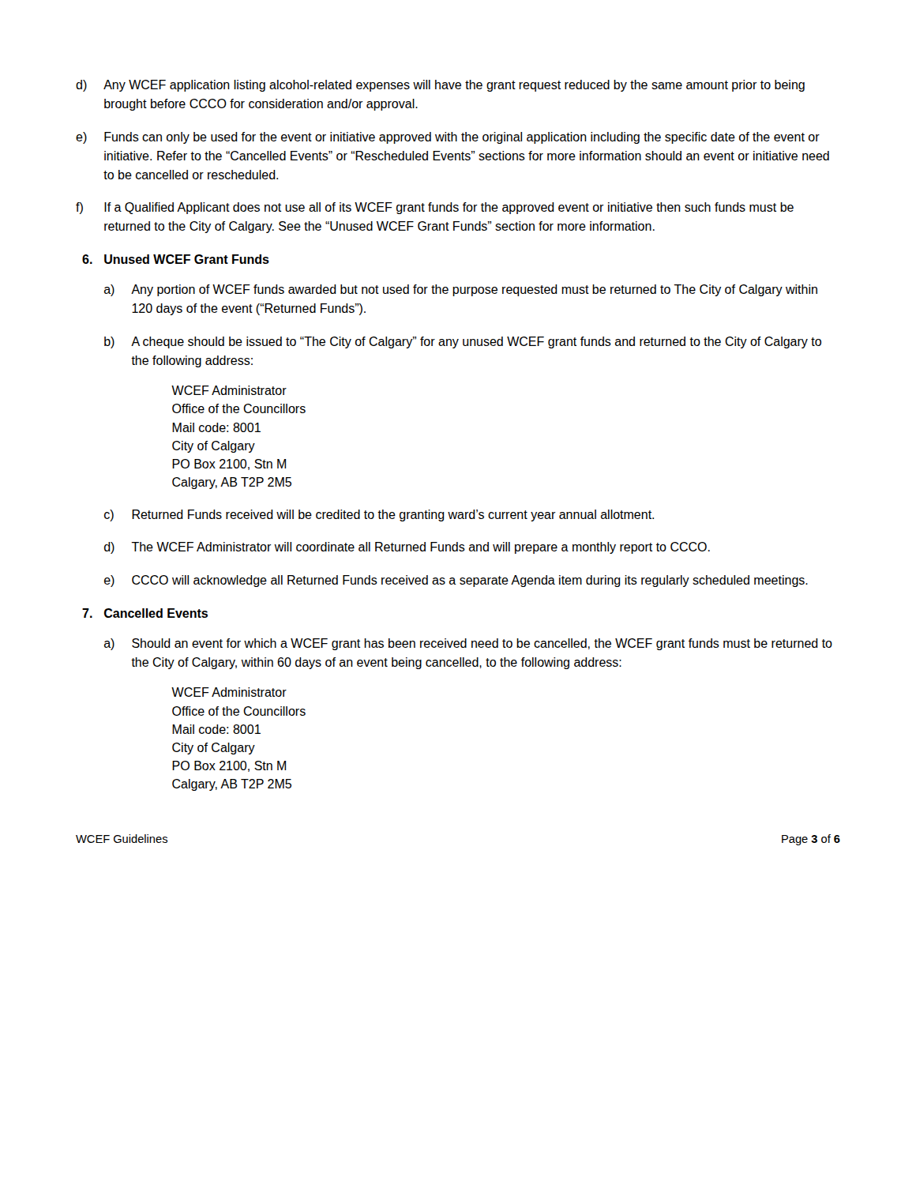d) Any WCEF application listing alcohol-related expenses will have the grant request reduced by the same amount prior to being brought before CCCO for consideration and/or approval.
e) Funds can only be used for the event or initiative approved with the original application including the specific date of the event or initiative. Refer to the “Cancelled Events” or “Rescheduled Events” sections for more information should an event or initiative need to be cancelled or rescheduled.
f) If a Qualified Applicant does not use all of its WCEF grant funds for the approved event or initiative then such funds must be returned to the City of Calgary. See the “Unused WCEF Grant Funds” section for more information.
6. Unused WCEF Grant Funds
a) Any portion of WCEF funds awarded but not used for the purpose requested must be returned to The City of Calgary within 120 days of the event (“Returned Funds”).
b) A cheque should be issued to “The City of Calgary” for any unused WCEF grant funds and returned to the City of Calgary to the following address:
WCEF Administrator
Office of the Councillors
Mail code: 8001
City of Calgary
PO Box 2100, Stn M
Calgary, AB T2P 2M5
c) Returned Funds received will be credited to the granting ward’s current year annual allotment.
d) The WCEF Administrator will coordinate all Returned Funds and will prepare a monthly report to CCCO.
e) CCCO will acknowledge all Returned Funds received as a separate Agenda item during its regularly scheduled meetings.
7. Cancelled Events
a) Should an event for which a WCEF grant has been received need to be cancelled, the WCEF grant funds must be returned to the City of Calgary, within 60 days of an event being cancelled, to the following address:
WCEF Administrator
Office of the Councillors
Mail code: 8001
City of Calgary
PO Box 2100, Stn M
Calgary, AB T2P 2M5
WCEF Guidelines Page 3 of 6